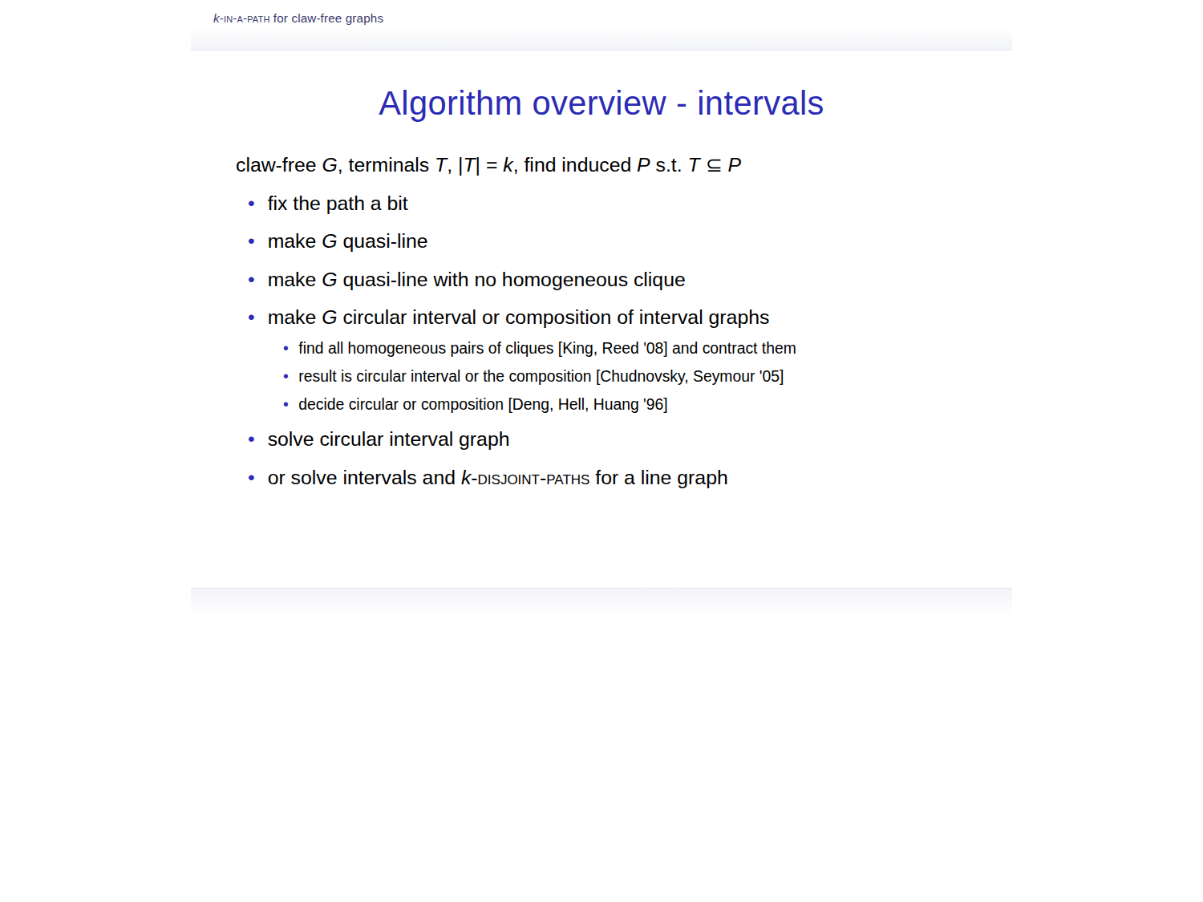k-In-a-Path for claw-free graphs
Algorithm overview - intervals
claw-free G, terminals T, |T| = k, find induced P s.t. T ⊆ P
fix the path a bit
make G quasi-line
make G quasi-line with no homogeneous clique
make G circular interval or composition of interval graphs
find all homogeneous pairs of cliques [King, Reed '08] and contract them
result is circular interval or the composition [Chudnovsky, Seymour '05]
decide circular or composition [Deng, Hell, Huang '96]
solve circular interval graph
or solve intervals and k-Disjoint-Paths for a line graph